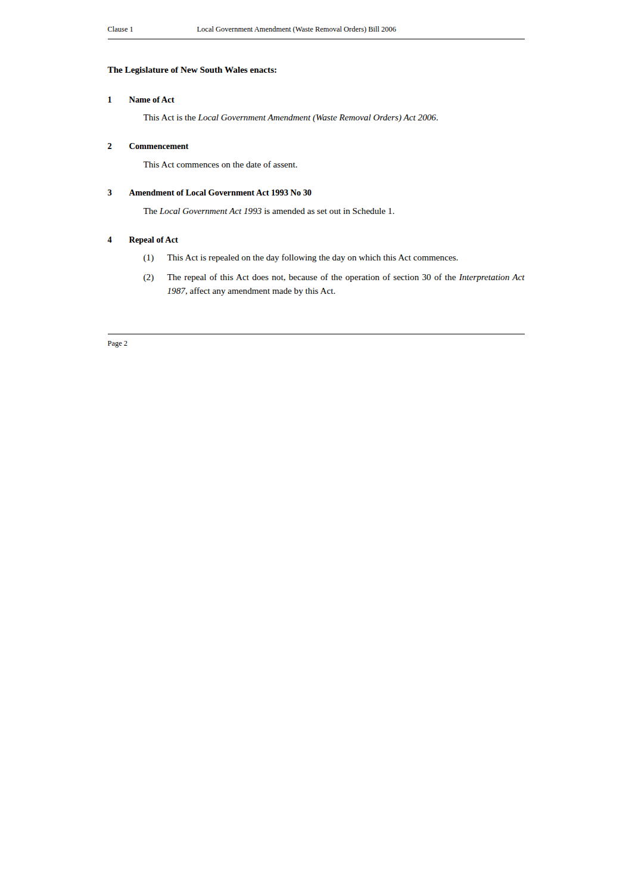Clause 1 Local Government Amendment (Waste Removal Orders) Bill 2006
The Legislature of New South Wales enacts:
1 Name of Act
This Act is the Local Government Amendment (Waste Removal Orders) Act 2006.
2 Commencement
This Act commences on the date of assent.
3 Amendment of Local Government Act 1993 No 30
The Local Government Act 1993 is amended as set out in Schedule 1.
4 Repeal of Act
(1)
This Act is repealed on the day following the day on which this Act commences.
(2)
The repeal of this Act does not, because of the operation of section 30 of the Interpretation Act 1987, affect any amendment made by this Act.
Page 2